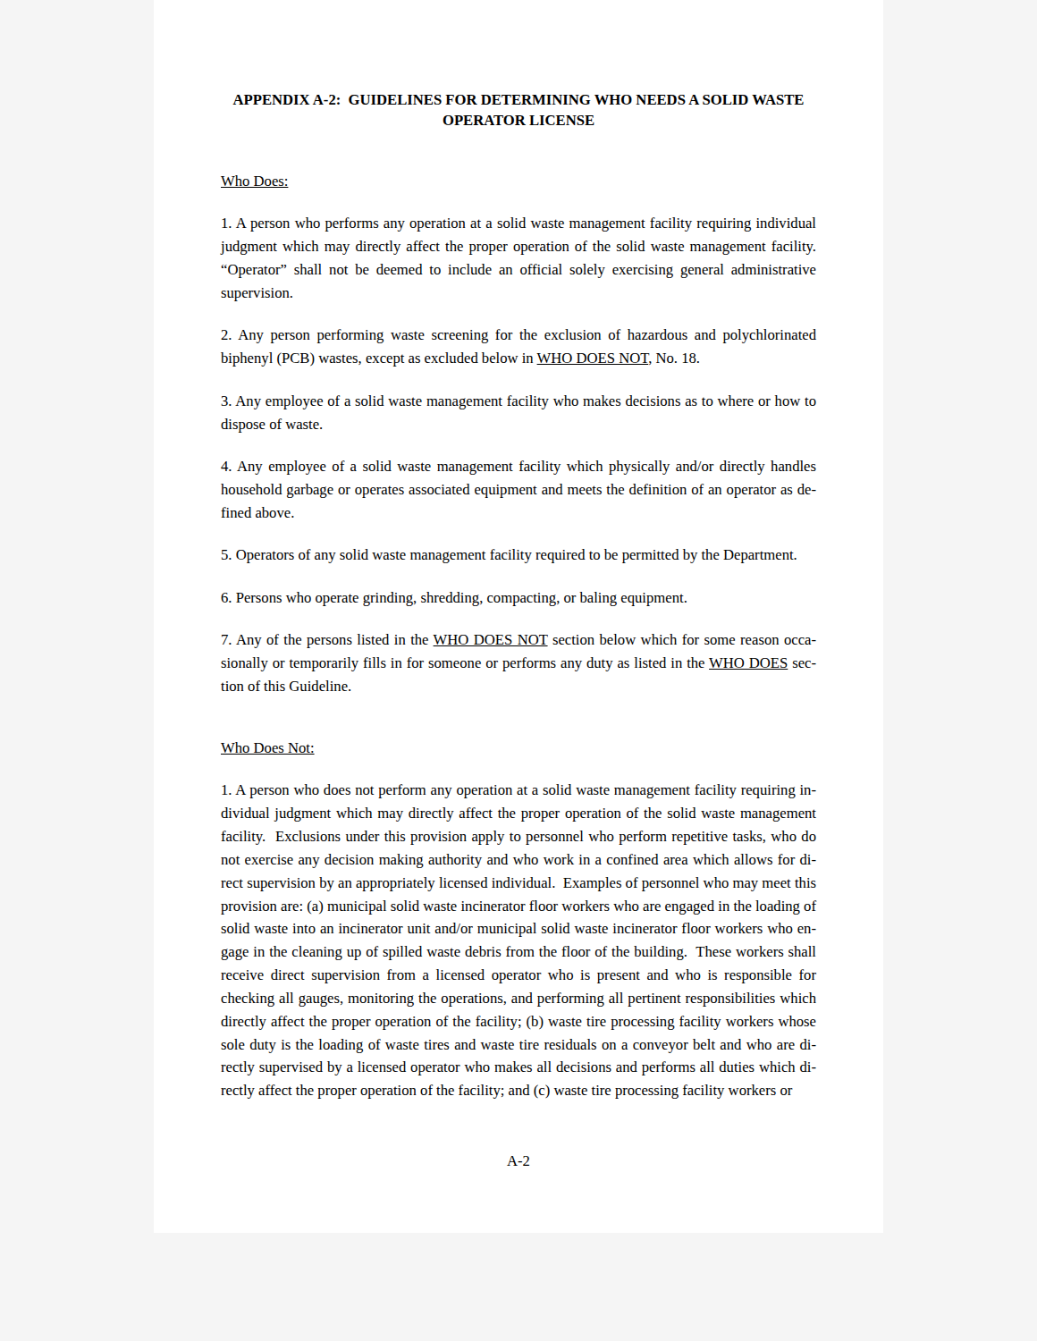Appendix A-2: Guidelines for Determining Who Needs a Solid Waste Operator License
Who Does:
1. A person who performs any operation at a solid waste management facility requiring individual judgment which may directly affect the proper operation of the solid waste management facility. “Operator” shall not be deemed to include an official solely exercising general administrative supervision.
2. Any person performing waste screening for the exclusion of hazardous and polychlorinated biphenyl (PCB) wastes, except as excluded below in WHO DOES NOT, No. 18.
3. Any employee of a solid waste management facility who makes decisions as to where or how to dispose of waste.
4. Any employee of a solid waste management facility which physically and/or directly handles household garbage or operates associated equipment and meets the definition of an operator as defined above.
5. Operators of any solid waste management facility required to be permitted by the Department.
6. Persons who operate grinding, shredding, compacting, or baling equipment.
7. Any of the persons listed in the WHO DOES NOT section below which for some reason occasionally or temporarily fills in for someone or performs any duty as listed in the WHO DOES section of this Guideline.
Who Does Not:
1. A person who does not perform any operation at a solid waste management facility requiring individual judgment which may directly affect the proper operation of the solid waste management facility. Exclusions under this provision apply to personnel who perform repetitive tasks, who do not exercise any decision making authority and who work in a confined area which allows for direct supervision by an appropriately licensed individual. Examples of personnel who may meet this provision are: (a) municipal solid waste incinerator floor workers who are engaged in the loading of solid waste into an incinerator unit and/or municipal solid waste incinerator floor workers who engage in the cleaning up of spilled waste debris from the floor of the building. These workers shall receive direct supervision from a licensed operator who is present and who is responsible for checking all gauges, monitoring the operations, and performing all pertinent responsibilities which directly affect the proper operation of the facility; (b) waste tire processing facility workers whose sole duty is the loading of waste tires and waste tire residuals on a conveyor belt and who are directly supervised by a licensed operator who makes all decisions and performs all duties which directly affect the proper operation of the facility; and (c) waste tire processing facility workers or
A-2